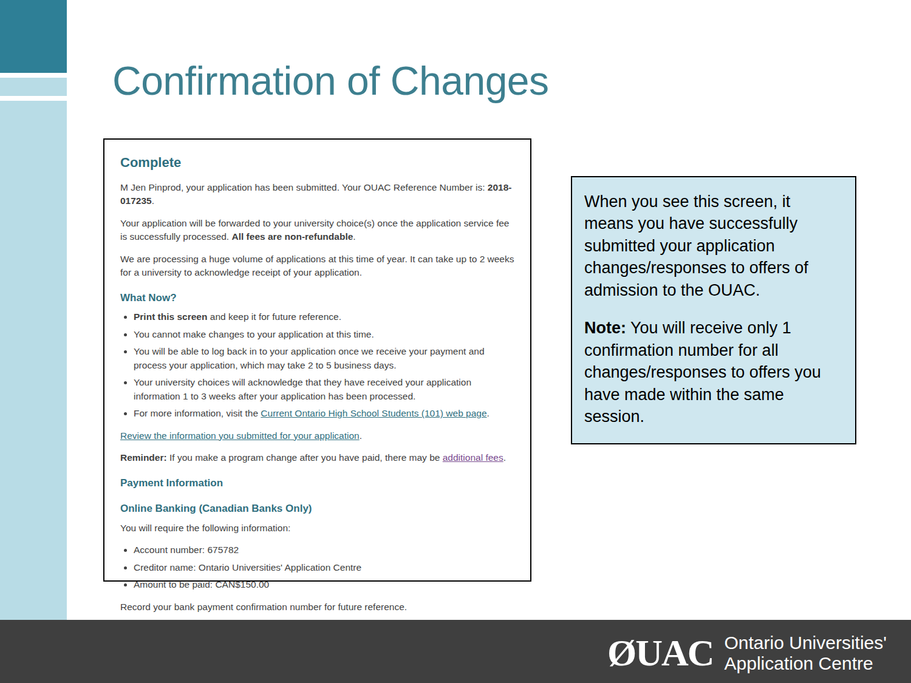Confirmation of Changes
Complete
M Jen Pinprod, your application has been submitted. Your OUAC Reference Number is: 2018-017235.
Your application will be forwarded to your university choice(s) once the application service fee is successfully processed. All fees are non-refundable.
We are processing a huge volume of applications at this time of year. It can take up to 2 weeks for a university to acknowledge receipt of your application.
What Now?
Print this screen and keep it for future reference.
You cannot make changes to your application at this time.
You will be able to log back in to your application once we receive your payment and process your application, which may take 2 to 5 business days.
Your university choices will acknowledge that they have received your application information 1 to 3 weeks after your application has been processed.
For more information, visit the Current Ontario High School Students (101) web page.
Review the information you submitted for your application.
Reminder: If you make a program change after you have paid, there may be additional fees.
Payment Information
Online Banking (Canadian Banks Only)
You will require the following information:
Account number: 675782
Creditor name: Ontario Universities' Application Centre
Amount to be paid: CAN$150.00
Record your bank payment confirmation number for future reference.
When you see this screen, it means you have successfully submitted your application changes/responses to offers of admission to the OUAC.
Note: You will receive only 1 confirmation number for all changes/responses to offers you have made within the same session.
ØUAC
Ontario Universities'
Application Centre